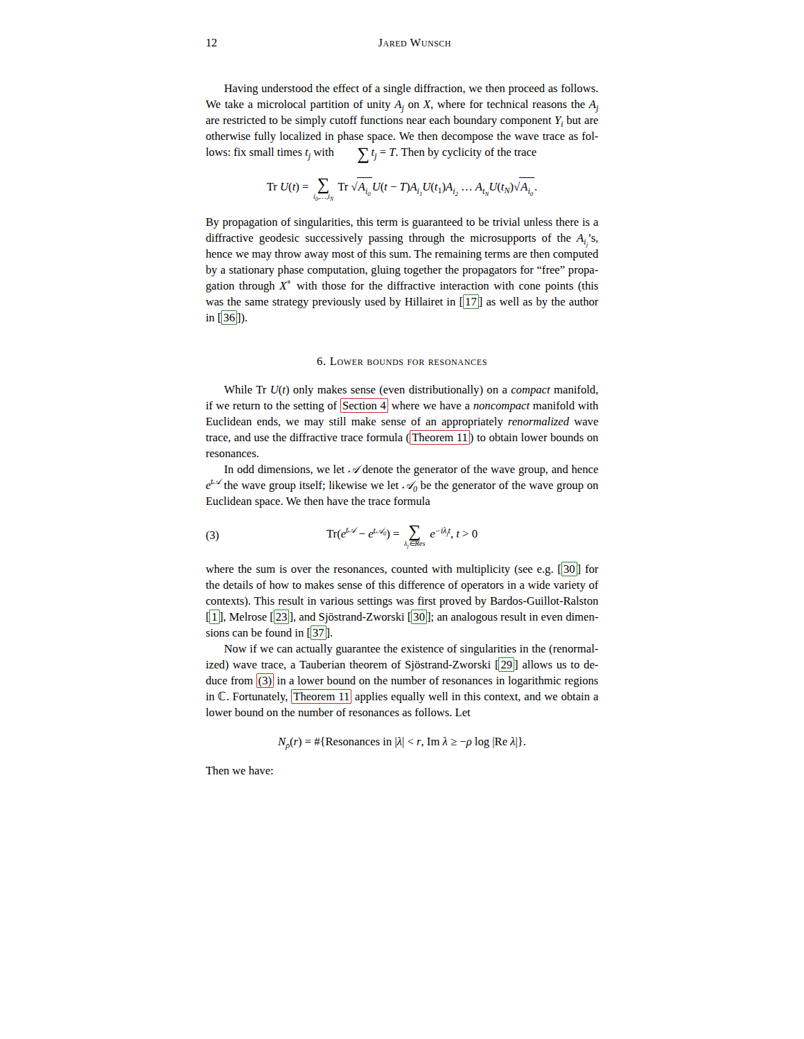12 Jared Wunsch
Having understood the effect of a single diffraction, we then proceed as follows. We take a microlocal partition of unity Aj on X, where for technical reasons the Aj are restricted to be simply cutoff functions near each boundary component Yi but are otherwise fully localized in phase space. We then decompose the wave trace as follows: fix small times tj with ∑tj = T. Then by cyclicity of the trace
Tr U(t) = ∑i0,…,iN Tr √Ai0 U(t − T)Ai1 U(t1)Ai2 … AtN U(tN)√Ai0.
By propagation of singularities, this term is guaranteed to be trivial unless there is a diffractive geodesic successively passing through the microsupports of the Aij’s, hence we may throw away most of this sum. The remaining terms are then computed by a stationary phase computation, gluing together the propagators for “free” propagation through X∘ with those for the diffractive interaction with cone points (this was the same strategy previously used by Hillairet in [17] as well as by the author in [36]).
6. Lower bounds for resonances
While Tr U(t) only makes sense (even distributionally) on a compact manifold, if we return to the setting of Section 4 where we have a noncompact manifold with Euclidean ends, we may still make sense of an appropriately renormalized wave trace, and use the diffractive trace formula (Theorem 11) to obtain lower bounds on resonances.
In odd dimensions, we let 𝒜 denote the generator of the wave group, and hence et𝒜 the wave group itself; likewise we let 𝒜0 be the generator of the wave group on Euclidean space. We then have the trace formula
(3) Tr(et𝒜 − et𝒜0) = ∑λj∈Res e−iλjt, t > 0
where the sum is over the resonances, counted with multiplicity (see e.g. [30] for the details of how to makes sense of this difference of operators in a wide variety of contexts). This result in various settings was first proved by Bardos-Guillot-Ralston [1], Melrose [23], and Sjöstrand-Zworski [30]; an analogous result in even dimensions can be found in [37].
Now if we can actually guarantee the existence of singularities in the (renormalized) wave trace, a Tauberian theorem of Sjöstrand-Zworski [29] allows us to deduce from (3) in a lower bound on the number of resonances in logarithmic regions in ℂ. Fortunately, Theorem 11 applies equally well in this context, and we obtain a lower bound on the number of resonances as follows. Let
Nρ(r) = #{Resonances in |λ| < r, Im λ ≥ −ρ log |Re λ|}.
Then we have: